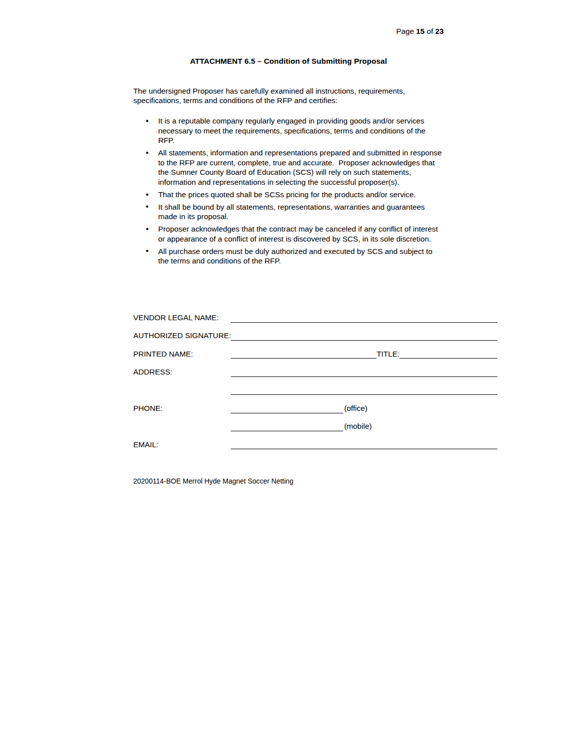Page 15 of 23
ATTACHMENT 6.5 – Condition of Submitting Proposal
The undersigned Proposer has carefully examined all instructions, requirements, specifications, terms and conditions of the RFP and certifies:
It is a reputable company regularly engaged in providing goods and/or services necessary to meet the requirements, specifications, terms and conditions of the RFP.
All statements, information and representations prepared and submitted in response to the RFP are current, complete, true and accurate. Proposer acknowledges that the Sumner County Board of Education (SCS) will rely on such statements, information and representations in selecting the successful proposer(s).
That the prices quoted shall be SCSs pricing for the products and/or service.
It shall be bound by all statements, representations, warranties and guarantees made in its proposal.
Proposer acknowledges that the contract may be canceled if any conflict of interest or appearance of a conflict of interest is discovered by SCS, in its sole discretion.
All purchase orders must be duly authorized and executed by SCS and subject to the terms and conditions of the RFP.
| VENDOR LEGAL NAME: | |
| AUTHORIZED SIGNATURE: | |
| PRINTED NAME: | | TITLE: | |
| ADDRESS: | |
| PHONE: | (office) |
| | (mobile) |
| EMAIL: | |
20200114-BOE Merrol Hyde Magnet Soccer Netting